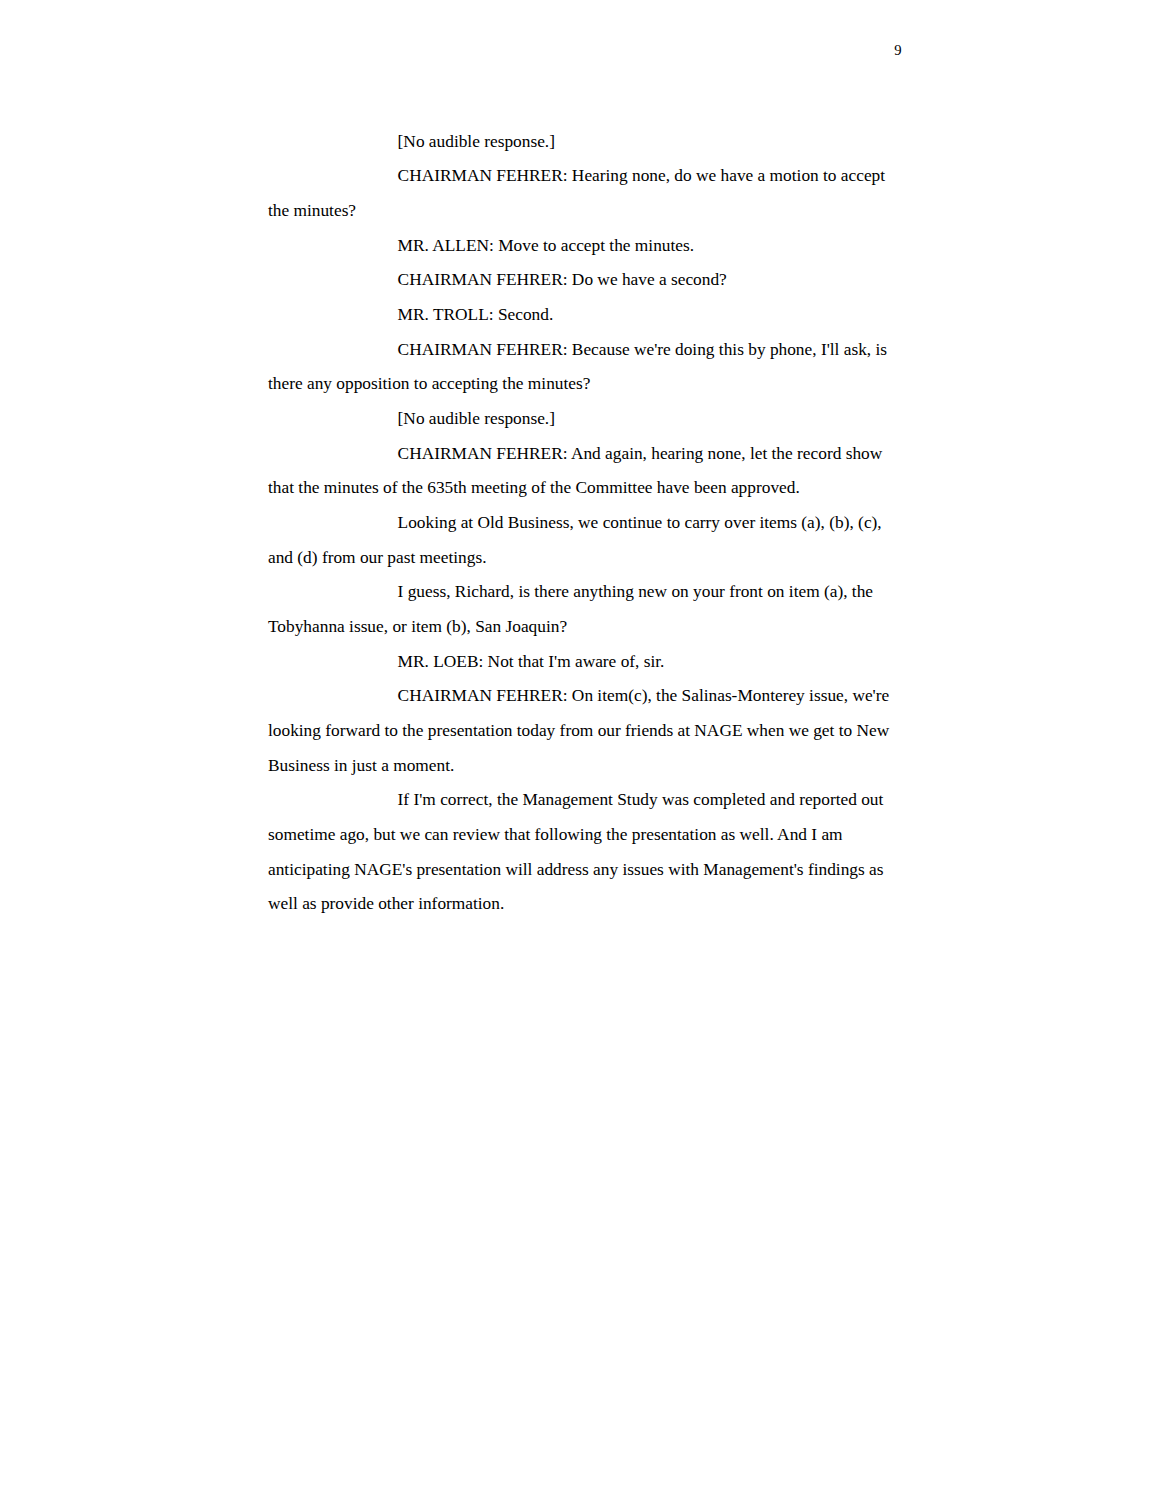9
[No audible response.]
CHAIRMAN FEHRER: Hearing none, do we have a motion to accept the minutes?
MR. ALLEN: Move to accept the minutes.
CHAIRMAN FEHRER: Do we have a second?
MR. TROLL: Second.
CHAIRMAN FEHRER: Because we're doing this by phone, I'll ask, is there any opposition to accepting the minutes?
[No audible response.]
CHAIRMAN FEHRER: And again, hearing none, let the record show that the minutes of the 635th meeting of the Committee have been approved.
Looking at Old Business, we continue to carry over items (a), (b), (c), and (d) from our past meetings.
I guess, Richard, is there anything new on your front on item (a), the Tobyhanna issue, or item (b), San Joaquin?
MR. LOEB: Not that I'm aware of, sir.
CHAIRMAN FEHRER: On item(c), the Salinas-Monterey issue, we're looking forward to the presentation today from our friends at NAGE when we get to New Business in just a moment.
If I'm correct, the Management Study was completed and reported out sometime ago, but we can review that following the presentation as well. And I am anticipating NAGE's presentation will address any issues with Management's findings as well as provide other information.